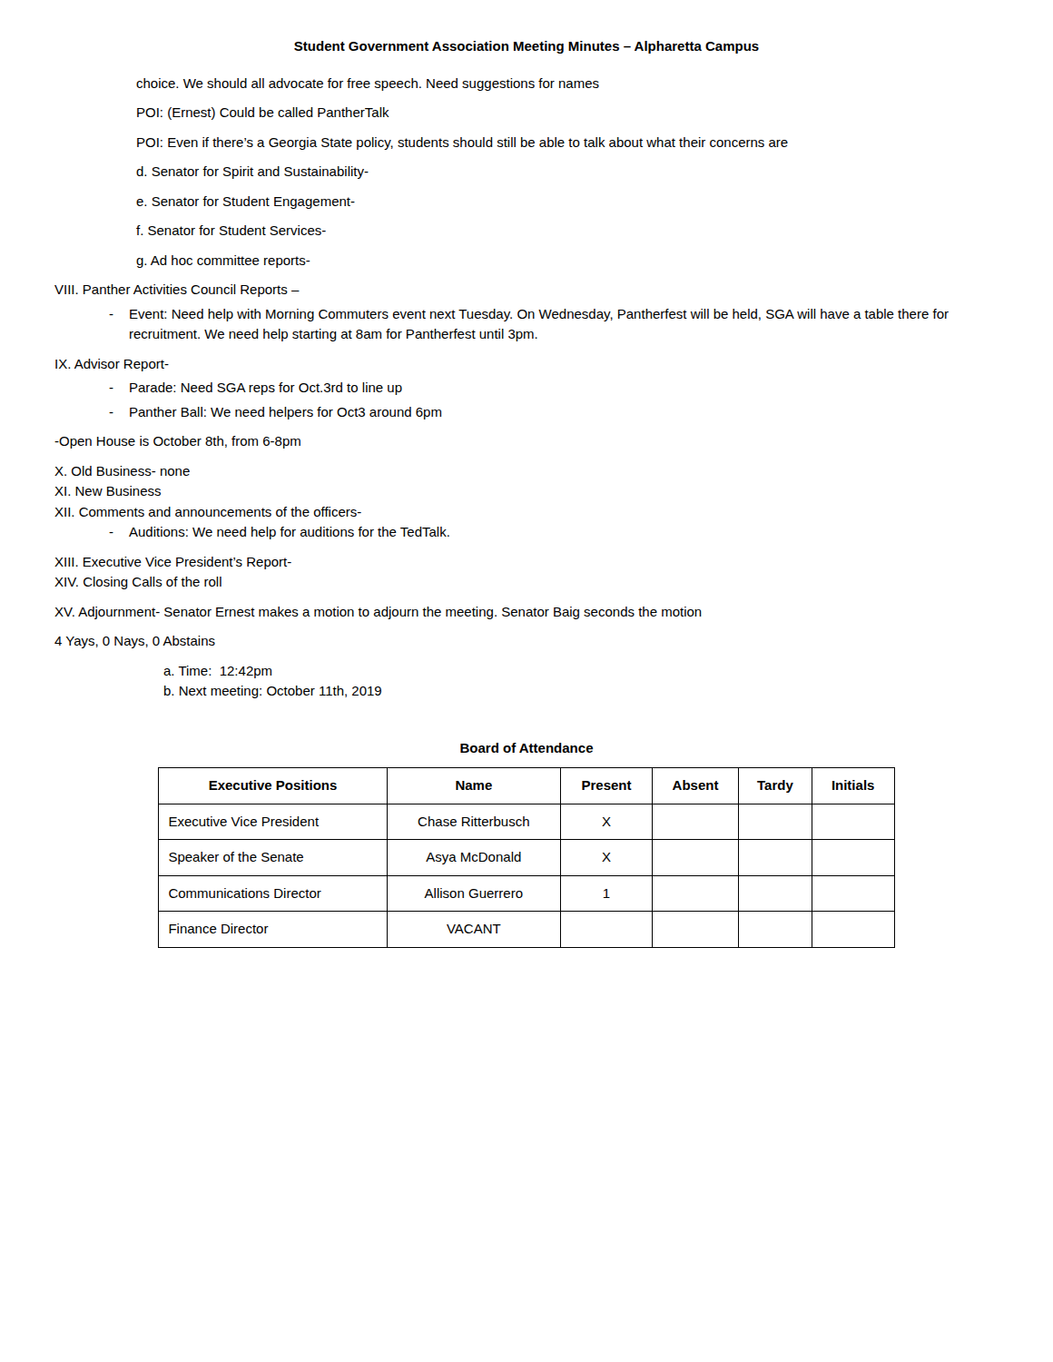Student Government Association Meeting Minutes – Alpharetta Campus
choice. We should all advocate for free speech. Need suggestions for names
POI: (Ernest) Could be called PantherTalk
POI: Even if there’s a Georgia State policy, students should still be able to talk about what their concerns are
d. Senator for Spirit and Sustainability-
e. Senator for Student Engagement-
f. Senator for Student Services-
g. Ad hoc committee reports-
VIII. Panther Activities Council Reports –
Event: Need help with Morning Commuters event next Tuesday. On Wednesday, Pantherfest will be held, SGA will have a table there for recruitment. We need help starting at 8am for Pantherfest until 3pm.
IX. Advisor Report-
Parade: Need SGA reps for Oct.3rd to line up
Panther Ball: We need helpers for Oct3 around 6pm
-Open House is October 8th, from 6-8pm
X. Old Business- none
XI. New Business
XII. Comments and announcements of the officers-
Auditions: We need help for auditions for the TedTalk.
XIII. Executive Vice President’s Report-
XIV. Closing Calls of the roll
XV. Adjournment- Senator Ernest makes a motion to adjourn the meeting. Senator Baig seconds the motion
4 Yays, 0 Nays, 0 Abstains
a. Time: 12:42pm
b. Next meeting: October 11th, 2019
Board of Attendance
| Executive Positions | Name | Present | Absent | Tardy | Initials |
| --- | --- | --- | --- | --- | --- |
| Executive Vice President | Chase Ritterbusch | X | | | |
| Speaker of the Senate | Asya McDonald | X | | | |
| Communications Director | Allison Guerrero | 1 | | | |
| Finance Director | VACANT | | | | |